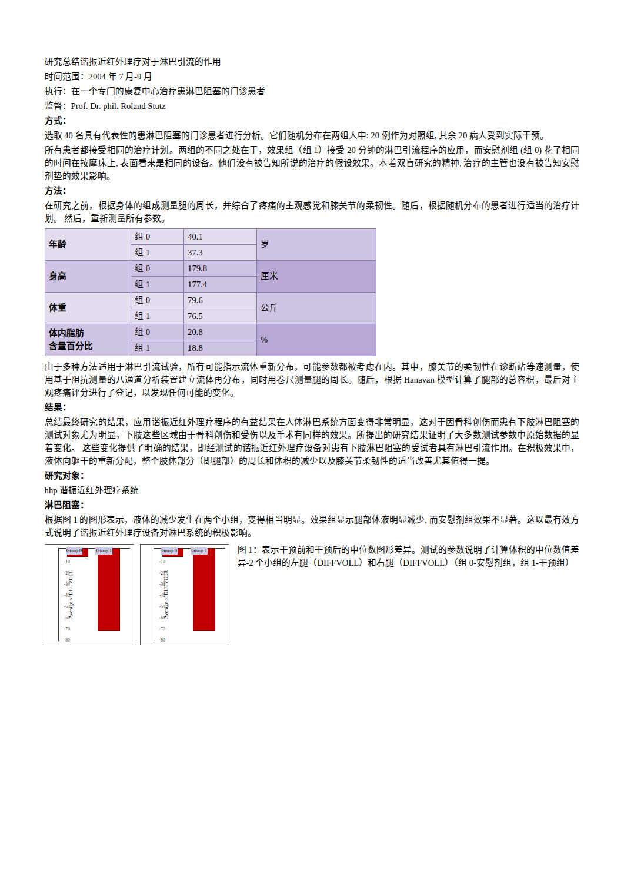研究总结谐振近红外理疗对于淋巴引流的作用
时间范围：2004 年 7 月-9 月
执行：在一个专门的康复中心治疗患淋巴阻塞的门诊患者
监督：Prof. Dr. phil. Roland Stutz
方式：
选取 40 名具有代表性的患淋巴阻塞的门诊患者进行分析。它们随机分布在两组人中: 20 例作为对照组, 其余 20 病人受到实际干预。
所有患者都接受相同的治疗计划。两组的不同之处在于，效果组（组 1）接受 20 分钟的淋巴引流程序的应用，而安慰剂组 (组 0) 花了相同的时间在按摩床上, 表面看来是相同的设备。他们没有被告知所说的治疗的假设效果。本着双盲研究的精神, 治疗的主管也没有被告知安慰剂垫的效果影响。
方法：
在研究之前，根据身体的组成测量腿的周长，并综合了疼痛的主观感觉和膝关节的柔韧性。随后，根据随机分布的患者进行适当的治疗计划。 然后，重新测量所有参数。
| 年龄 | 组 0 | 40.1 | 岁 |
| 组 1 | 37.3 |
| 身高 | 组 0 | 179.8 | 厘米 |
| 组 1 | 177.4 |
| 体重 | 组 0 | 79.6 | 公斤 |
| 组 1 | 76.5 |
| 体内脂肪 含量百分比 | 组 0 | 20.8 | % |
| 组 1 | 18.8 |
由于多种方法适用于淋巴引流试验，所有可能指示流体重新分布，可能参数都被考虑在内。其中，膝关节的柔韧性在诊断站等速测量，使用基于阻抗测量的八通道分析装置建立流体再分布，同时用卷尺测量腿的周长。随后，根据 Hanavan 模型计算了腿部的总容积，最后对主观疼痛评分进行了登记，以发现任何可能的变化。
结果：
总结最终研究的结果，应用谐振近红外理疗程序的有益结果在人体淋巴系统方面变得非常明显，这对于因骨科创伤而患有下肢淋巴阻塞的测试对象尤为明显，下肢这些区域由于骨科创伤和受伤以及手术有同样的效果。所提出的研究结果证明了大多数测试参数中原始数据的显着变化。 这些变化提供了明确的结果，即经测试的谐振近红外理疗设备对患有下肢淋巴阻塞的受试者具有淋巴引流作用。在积极效果中，液体向躯干的重新分配，整个肢体部分（即腿部）的周长和体积的减少以及膝关节柔韧性的适当改善尤其值得一提。
研究对象：
hhp 谐振近红外理疗系统
淋巴阻塞：
根据图 1 的图形表示，液体的减少发生在两个小组，变得相当明显。效果组显示腿部体液明显减少, 而安慰剂组效果不显著。这以最有效方式说明了谐振近红外理疗设备对淋巴系统的积极影响。
Average of DIFFVOLL
-0 -10 -20 -30 -40 -50 -60 -70 -80
Group 0
Group 1
Average of DIFFVOLR
-0 -10 -20 -30 -40 -50 -60 -70 -80
Group 0
Group 1
图 1：表示干预前和干预后的中位数图形差异。测试的参数说明了计算体积的中位数值差异-2 个小组的左腿（DIFFVOLL）和右腿（DIFFVOLL）（组 0-安慰剂组，组 1-干预组）